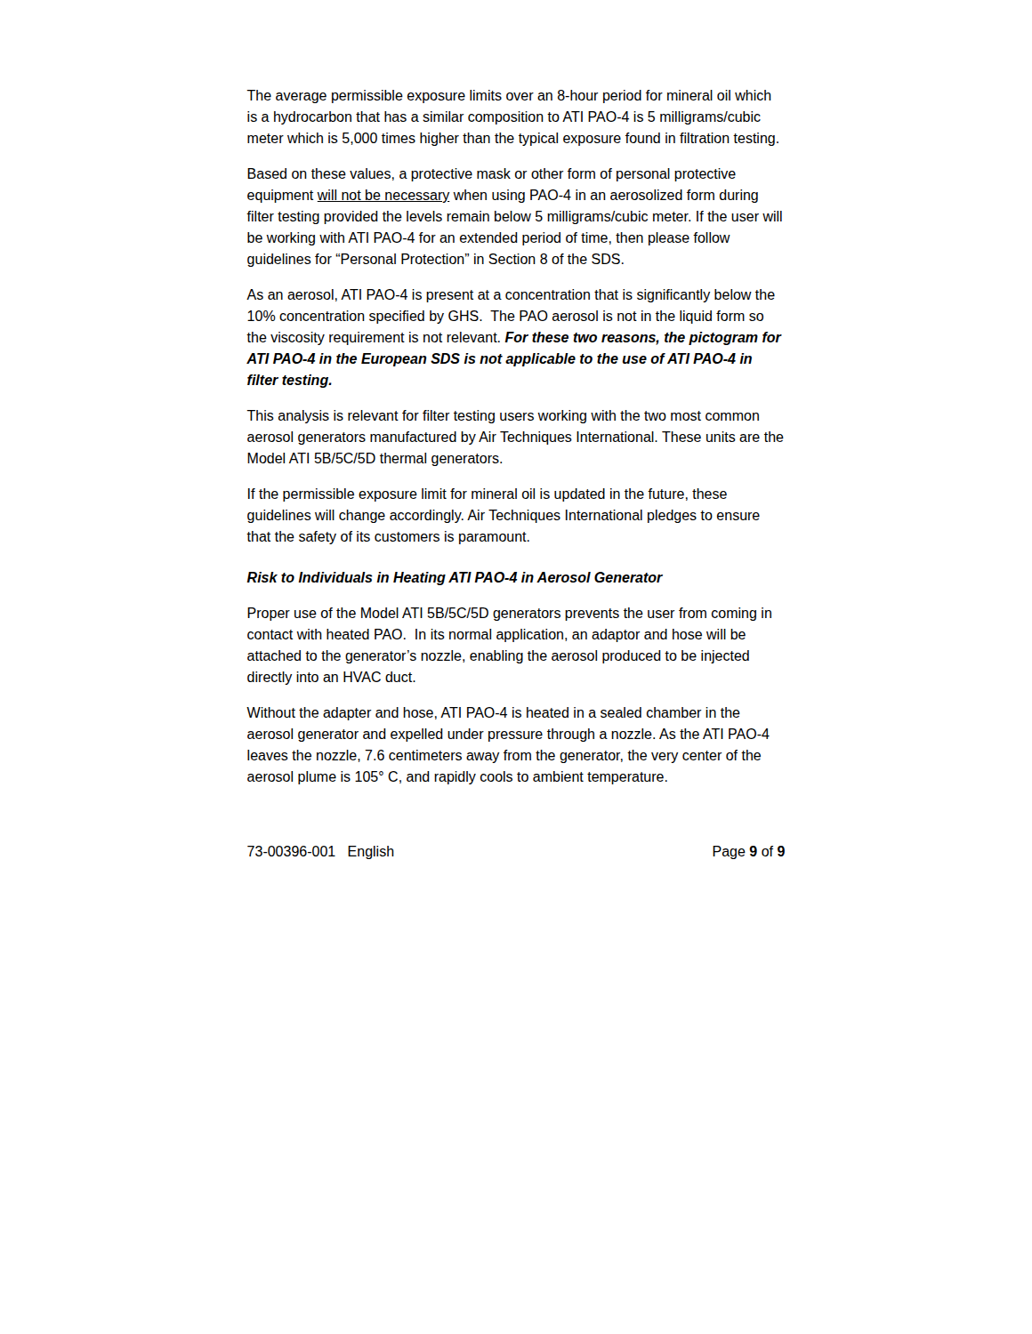The average permissible exposure limits over an 8-hour period for mineral oil which is a hydrocarbon that has a similar composition to ATI PAO-4 is 5 milligrams/cubic meter which is 5,000 times higher than the typical exposure found in filtration testing.
Based on these values, a protective mask or other form of personal protective equipment will not be necessary when using PAO-4 in an aerosolized form during filter testing provided the levels remain below 5 milligrams/cubic meter. If the user will be working with ATI PAO-4 for an extended period of time, then please follow guidelines for “Personal Protection” in Section 8 of the SDS.
As an aerosol, ATI PAO-4 is present at a concentration that is significantly below the 10% concentration specified by GHS. The PAO aerosol is not in the liquid form so the viscosity requirement is not relevant. For these two reasons, the pictogram for ATI PAO-4 in the European SDS is not applicable to the use of ATI PAO-4 in filter testing.
This analysis is relevant for filter testing users working with the two most common aerosol generators manufactured by Air Techniques International. These units are the Model ATI 5B/5C/5D thermal generators.
If the permissible exposure limit for mineral oil is updated in the future, these guidelines will change accordingly. Air Techniques International pledges to ensure that the safety of its customers is paramount.
Risk to Individuals in Heating ATI PAO-4 in Aerosol Generator
Proper use of the Model ATI 5B/5C/5D generators prevents the user from coming in contact with heated PAO. In its normal application, an adaptor and hose will be attached to the generator’s nozzle, enabling the aerosol produced to be injected directly into an HVAC duct.
Without the adapter and hose, ATI PAO-4 is heated in a sealed chamber in the aerosol generator and expelled under pressure through a nozzle. As the ATI PAO-4 leaves the nozzle, 7.6 centimeters away from the generator, the very center of the aerosol plume is 105° C, and rapidly cools to ambient temperature.
73-00396-001 English Page 9 of 9